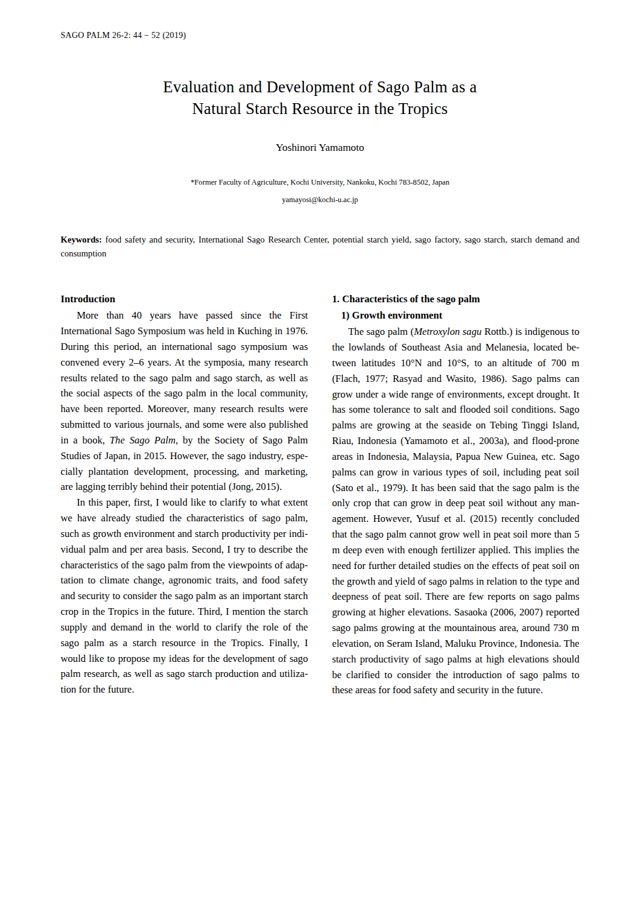SAGO PALM 26-2: 44 − 52 (2019)
Evaluation and Development of Sago Palm as a
Natural Starch Resource in the Tropics
Yoshinori Yamamoto
*Former Faculty of Agriculture, Kochi University, Nankoku, Kochi 783-8502, Japan
yamayosi@kochi-u.ac.jp
Keywords: food safety and security, International Sago Research Center, potential starch yield, sago factory, sago starch, starch demand and consumption
Introduction
More than 40 years have passed since the First International Sago Symposium was held in Kuching in 1976. During this period, an international sago symposium was convened every 2–6 years. At the symposia, many research results related to the sago palm and sago starch, as well as the social aspects of the sago palm in the local community, have been reported. Moreover, many research results were submitted to various journals, and some were also published in a book, The Sago Palm, by the Society of Sago Palm Studies of Japan, in 2015. However, the sago industry, especially plantation development, processing, and marketing, are lagging terribly behind their potential (Jong, 2015).
In this paper, first, I would like to clarify to what extent we have already studied the characteristics of sago palm, such as growth environment and starch productivity per individual palm and per area basis. Second, I try to describe the characteristics of the sago palm from the viewpoints of adaptation to climate change, agronomic traits, and food safety and security to consider the sago palm as an important starch crop in the Tropics in the future. Third, I mention the starch supply and demand in the world to clarify the role of the sago palm as a starch resource in the Tropics. Finally, I would like to propose my ideas for the development of sago palm research, as well as sago starch production and utilization for the future.
1. Characteristics of the sago palm
1) Growth environment
The sago palm (Metroxylon sagu Rottb.) is indigenous to the lowlands of Southeast Asia and Melanesia, located between latitudes 10°N and 10°S, to an altitude of 700 m (Flach, 1977; Rasyad and Wasito, 1986). Sago palms can grow under a wide range of environments, except drought. It has some tolerance to salt and flooded soil conditions. Sago palms are growing at the seaside on Tebing Tinggi Island, Riau, Indonesia (Yamamoto et al., 2003a), and flood-prone areas in Indonesia, Malaysia, Papua New Guinea, etc. Sago palms can grow in various types of soil, including peat soil (Sato et al., 1979). It has been said that the sago palm is the only crop that can grow in deep peat soil without any management. However, Yusuf et al. (2015) recently concluded that the sago palm cannot grow well in peat soil more than 5 m deep even with enough fertilizer applied. This implies the need for further detailed studies on the effects of peat soil on the growth and yield of sago palms in relation to the type and deepness of peat soil. There are few reports on sago palms growing at higher elevations. Sasaoka (2006, 2007) reported sago palms growing at the mountainous area, around 730 m elevation, on Seram Island, Maluku Province, Indonesia. The starch productivity of sago palms at high elevations should be clarified to consider the introduction of sago palms to these areas for food safety and security in the future.